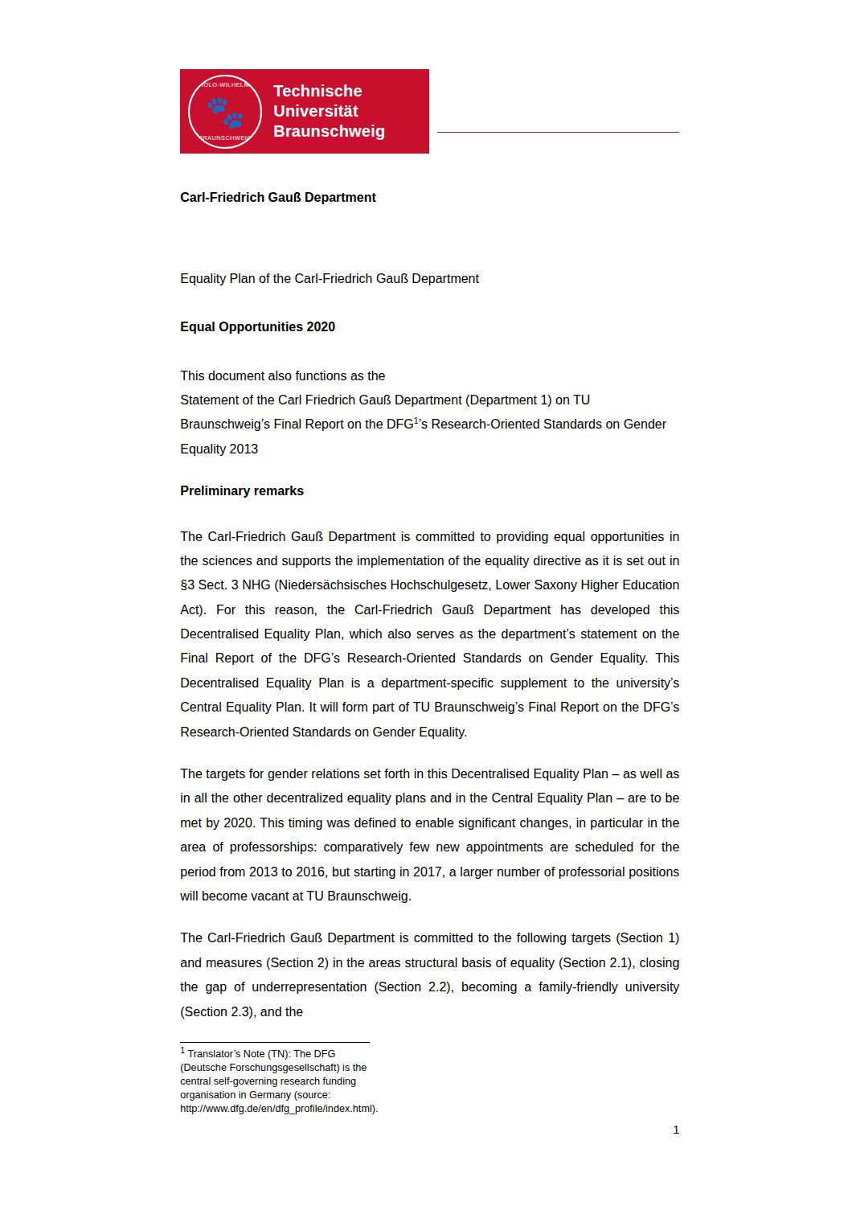CAROLO-WILHELMINA 🐾 BRAUNSCHWEIG
Technische
Universität
Braunschweig
Carl-Friedrich Gauß Department
Equality Plan of the Carl-Friedrich Gauß Department
Equal Opportunities 2020
This document also functions as the
Statement of the Carl Friedrich Gauß Department (Department 1) on TU Braunschweig’s Final Report on the DFG1’s Research-Oriented Standards on Gender Equality 2013
Preliminary remarks
The Carl-Friedrich Gauß Department is committed to providing equal opportunities in the sciences and supports the implementation of the equality directive as it is set out in §3 Sect. 3 NHG (Niedersächsisches Hochschulgesetz, Lower Saxony Higher Education Act). For this reason, the Carl-Friedrich Gauß Department has developed this Decentralised Equality Plan, which also serves as the department’s statement on the Final Report of the DFG’s Research-Oriented Standards on Gender Equality. This Decentralised Equality Plan is a department-specific supplement to the university’s Central Equality Plan. It will form part of TU Braunschweig’s Final Report on the DFG’s Research-Oriented Standards on Gender Equality.
The targets for gender relations set forth in this Decentralised Equality Plan – as well as in all the other decentralized equality plans and in the Central Equality Plan – are to be met by 2020. This timing was defined to enable significant changes, in particular in the area of professorships: comparatively few new appointments are scheduled for the period from 2013 to 2016, but starting in 2017, a larger number of professorial positions will become vacant at TU Braunschweig.
The Carl-Friedrich Gauß Department is committed to the following targets (Section 1) and measures (Section 2) in the areas structural basis of equality (Section 2.1), closing the gap of underrepresentation (Section 2.2), becoming a family-friendly university (Section 2.3), and the
1 Translator’s Note (TN): The DFG (Deutsche Forschungsgesellschaft) is the central self-governing research funding organisation in Germany (source: http://www.dfg.de/en/dfg_profile/index.html).
1